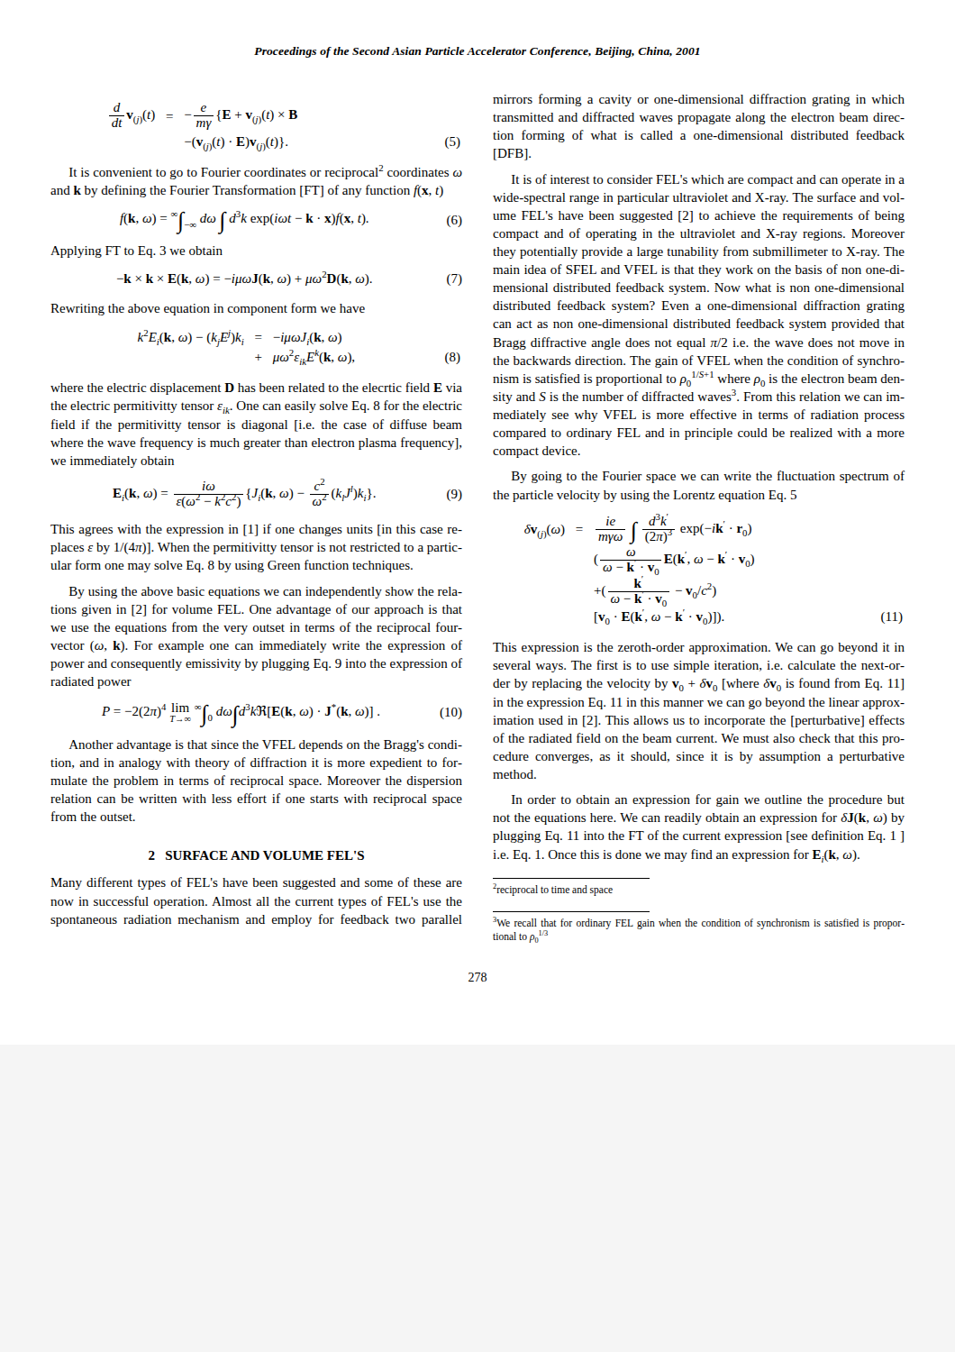Proceedings of the Second Asian Particle Accelerator Conference, Beijing, China, 2001
| d dt v ( j ) ( t ) | = | − e mγ { E + v ( j ) ( t ) × B | |
| | | −( v ( j ) ( t ) · E ) v ( j ) ( t )}. | (5) |
It is convenient to go to Fourier coordinates or reciprocal2 coordinates ω and k by defining the Fourier Transformation [FT] of any function f(x, t)
f(k, ω) = ∞ ∫ −∞ dω ∫ d3k exp(iωt − k · x)f(x, t). (6)
Applying FT to Eq. 3 we obtain
−k × k × E(k, ω) = −iμω J(k, ω) + μω2D(k, ω). (7)
Rewriting the above equation in component form we have
| k 2 E i ( k , ω ) − ( k j E j ) k i | = | − iμωJ i ( k , ω ) | |
| | + | μω 2 ε ik E k ( k , ω ), | (8) |
where the electric displacement D has been related to the elecrtic field E via the electric permitivitty tensor εik. One can easily solve Eq. 8 for the electric field if the permitivitty tensor is diagonal [i.e. the case of diffuse beam where the wave frequency is much greater than electron plasma frequency], we immediately obtain
Ei(k, ω) = iω ε(ω2 − k2c2){Ji(k, ω) − c2 ω2(klJl)ki}. (9)
This agrees with the expression in [1] if one changes units [in this case replaces ε by 1/(4π)]. When the permitivitty tensor is not restricted to a particular form one may solve Eq. 8 by using Green function techniques.
By using the above basic equations we can independently show the relations given in [2] for volume FEL. One advantage of our approach is that we use the equations from the very outset in terms of the reciprocal four-vector (ω, k). For example one can immediately write the expression of power and consequently emissivity by plugging Eq. 9 into the expression of radiated power
P = −2(2π)4 limT→∞ ∞ ∫ 0 dω∫d3k ℜ[E(k, ω) · J*(k, ω)] . (10)
Another advantage is that since the VFEL depends on the Bragg's condition, and in analogy with theory of diffraction it is more expedient to formulate the problem in terms of reciprocal space. Moreover the dispersion relation can be written with less effort if one starts with reciprocal space from the outset.
2 SURFACE AND VOLUME FEL'S
Many different types of FEL's have been suggested and some of these are now in successful operation. Almost all the current types of FEL's use the spontaneous radiation mechanism and employ for feedback two parallel mirrors forming a cavity or one-dimensional diffraction grating in which transmitted and diffracted waves propagate along the electron beam direction forming of what is called a one-dimensional distributed feedback [DFB].
It is of interest to consider FEL's which are compact and can operate in a wide-spectral range in particular ultraviolet and X-ray. The surface and volume FEL's have been suggested [2] to achieve the requirements of being compact and of operating in the ultraviolet and X-ray regions. Moreover they potentially provide a large tunability from submillimeter to X-ray. The main idea of SFEL and VFEL is that they work on the basis of non one-dimensional distributed feedback system. Now what is non one-dimensional distributed feedback system? Even a one-dimensional diffraction grating can act as non one-dimensional distributed feedback system provided that Bragg diffractive angle does not equal π/2 i.e. the wave does not move in the backwards direction. The gain of VFEL when the condition of synchronism is satisfied is proportional to ρ01/S+1 where ρ0 is the electron beam density and S is the number of diffracted waves3. From this relation we can immediately see why VFEL is more effective in terms of radiation process compared to ordinary FEL and in principle could be realized with a more compact device.
By going to the Fourier space we can write the fluctuation spectrum of the particle velocity by using the Lorentz equation Eq. 5
| δ v ( j ) ( ω ) | = | ie mγω ∫ d 3 k ′ (2 π ) 3 exp(− i k ′ · r 0 ) | |
| | | ( ω ω − k ′ · v 0 E ( k ′ , ω − k ′ · v 0 ) | |
| | | +( k ′ ω − k ′ · v 0 − v 0 / c 2 ) | |
| | | [ v 0 · E ( k ′ , ω − k ′ · v 0 )]). | (11) |
This expression is the zeroth-order approximation. We can go beyond it in several ways. The first is to use simple iteration, i.e. calculate the next-order by replacing the velocity by v0 + δv0 [where δv0 is found from Eq. 11] in the expression Eq. 11 in this manner we can go beyond the linear approximation used in [2]. This allows us to incorporate the [perturbative] effects of the radiated field on the beam current. We must also check that this procedure converges, as it should, since it is by assumption a perturbative method.
In order to obtain an expression for gain we outline the procedure but not the equations here. We can readily obtain an expression for δJ(k, ω) by plugging Eq. 11 into the FT of the current expression [see definition Eq. 1 ] i.e. Eq. 1. Once this is done we may find an expression for Ei(k, ω).
2reciprocal to time and space
3We recall that for ordinary FEL gain when the condition of synchronism is satisfied is proportional to ρ01/3
278